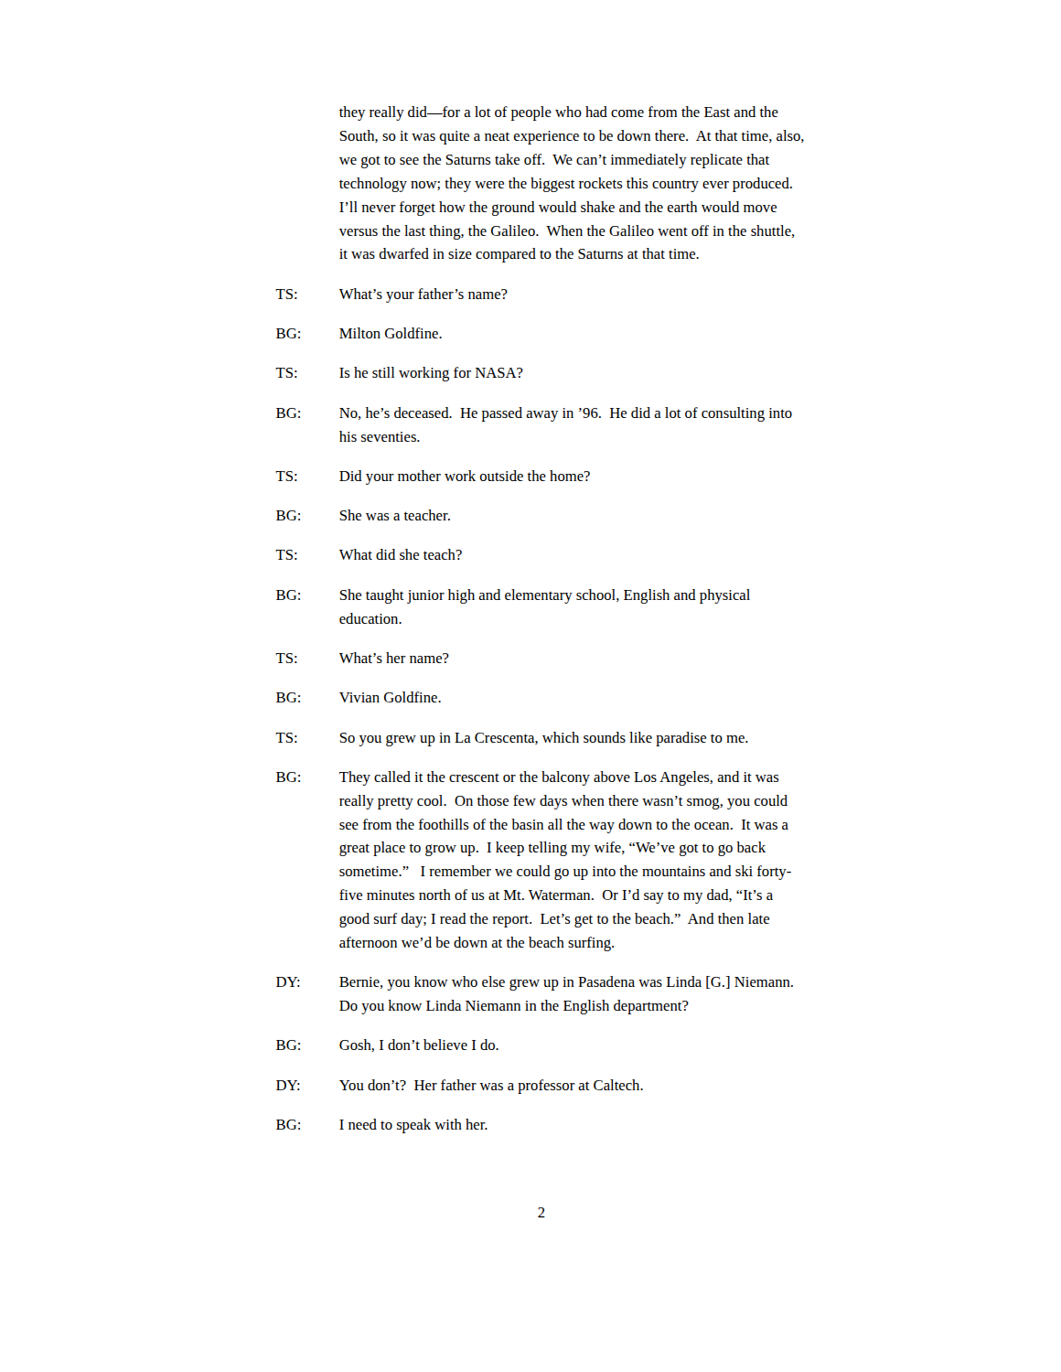they really did—for a lot of people who had come from the East and the South, so it was quite a neat experience to be down there. At that time, also, we got to see the Saturns take off. We can’t immediately replicate that technology now; they were the biggest rockets this country ever produced. I’ll never forget how the ground would shake and the earth would move versus the last thing, the Galileo. When the Galileo went off in the shuttle, it was dwarfed in size compared to the Saturns at that time.
TS:
What’s your father’s name?
BG:
Milton Goldfine.
TS:
Is he still working for NASA?
BG:
No, he’s deceased. He passed away in ’96. He did a lot of consulting into his seventies.
TS:
Did your mother work outside the home?
BG:
She was a teacher.
TS:
What did she teach?
BG:
She taught junior high and elementary school, English and physical education.
TS:
What’s her name?
BG:
Vivian Goldfine.
TS:
So you grew up in La Crescenta, which sounds like paradise to me.
BG:
They called it the crescent or the balcony above Los Angeles, and it was really pretty cool. On those few days when there wasn’t smog, you could see from the foothills of the basin all the way down to the ocean. It was a great place to grow up. I keep telling my wife, “We’ve got to go back sometime.” I remember we could go up into the mountains and ski forty-five minutes north of us at Mt. Waterman. Or I’d say to my dad, “It’s a good surf day; I read the report. Let’s get to the beach.” And then late afternoon we’d be down at the beach surfing.
DY:
Bernie, you know who else grew up in Pasadena was Linda [G.] Niemann. Do you know Linda Niemann in the English department?
BG:
Gosh, I don’t believe I do.
DY:
You don’t? Her father was a professor at Caltech.
BG:
I need to speak with her.
2